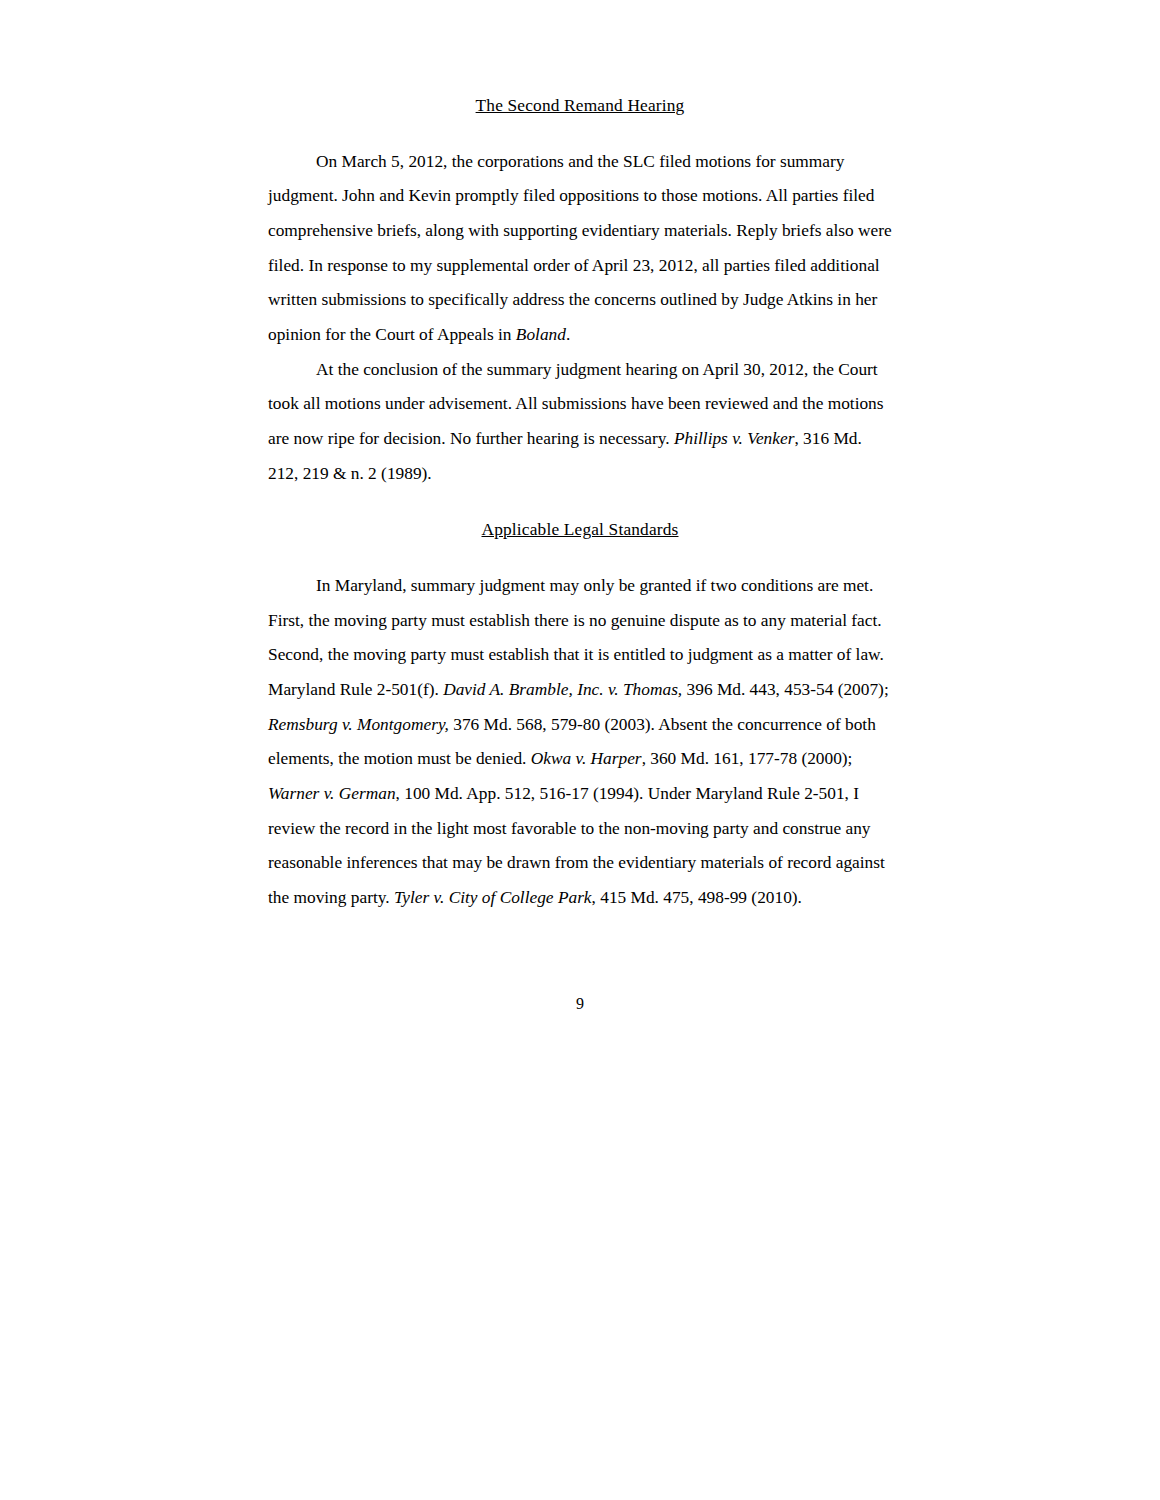The Second Remand Hearing
On March 5, 2012, the corporations and the SLC filed motions for summary judgment. John and Kevin promptly filed oppositions to those motions. All parties filed comprehensive briefs, along with supporting evidentiary materials. Reply briefs also were filed. In response to my supplemental order of April 23, 2012, all parties filed additional written submissions to specifically address the concerns outlined by Judge Atkins in her opinion for the Court of Appeals in Boland.
At the conclusion of the summary judgment hearing on April 30, 2012, the Court took all motions under advisement. All submissions have been reviewed and the motions are now ripe for decision. No further hearing is necessary. Phillips v. Venker, 316 Md. 212, 219 & n. 2 (1989).
Applicable Legal Standards
In Maryland, summary judgment may only be granted if two conditions are met. First, the moving party must establish there is no genuine dispute as to any material fact. Second, the moving party must establish that it is entitled to judgment as a matter of law. Maryland Rule 2-501(f). David A. Bramble, Inc. v. Thomas, 396 Md. 443, 453-54 (2007); Remsburg v. Montgomery, 376 Md. 568, 579-80 (2003). Absent the concurrence of both elements, the motion must be denied. Okwa v. Harper, 360 Md. 161, 177-78 (2000); Warner v. German, 100 Md. App. 512, 516-17 (1994). Under Maryland Rule 2-501, I review the record in the light most favorable to the non-moving party and construe any reasonable inferences that may be drawn from the evidentiary materials of record against the moving party. Tyler v. City of College Park, 415 Md. 475, 498-99 (2010).
9